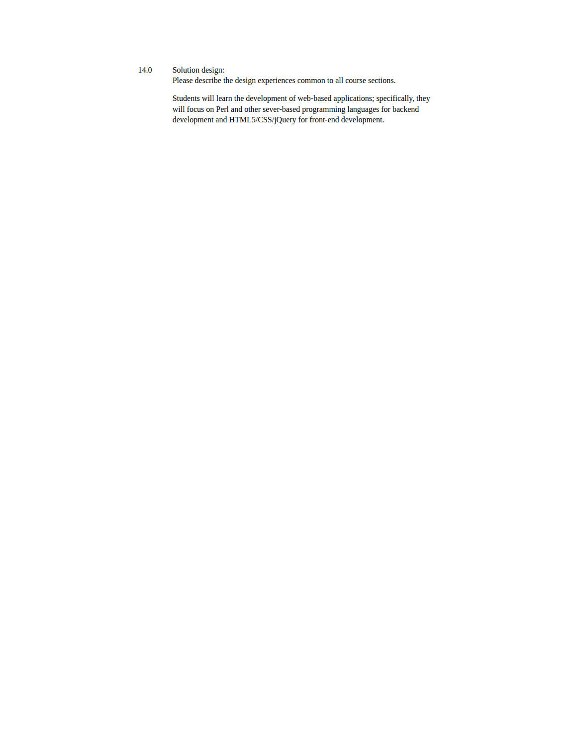14.0
Solution design:
Please describe the design experiences common to all course sections.
Students will learn the development of web-based applications; specifically, they will focus on Perl and other sever-based programming languages for backend development and HTML5/CSS/jQuery for front-end development.